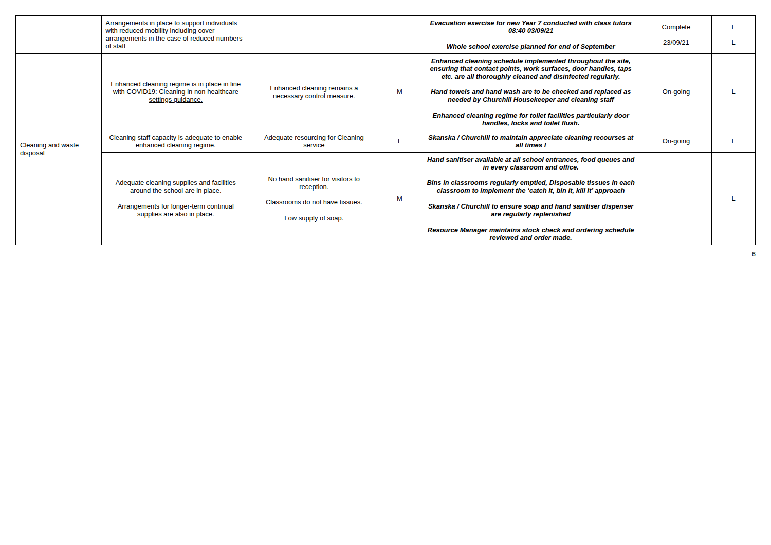| | Arrangements in place to support individuals with reduced mobility including cover arrangements in the case of reduced numbers of staff | | | Evacuation exercise for new Year 7 conducted with class tutors 08:40 03/09/21 Whole school exercise planned for end of September | Complete 23/09/21 | L L |
| Cleaning and waste disposal | Enhanced cleaning regime is in place in line with COVID19: Cleaning in non healthcare settings guidance. | Enhanced cleaning remains a necessary control measure. | M | Enhanced cleaning schedule implemented throughout the site, ensuring that contact points, work surfaces, door handles, taps etc. are all thoroughly cleaned and disinfected regularly. Hand towels and hand wash are to be checked and replaced as needed by Churchill Housekeeper and cleaning staff Enhanced cleaning regime for toilet facilities particularly door handles, locks and toilet flush. | On-going | L |
| Cleaning staff capacity is adequate to enable enhanced cleaning regime. | Adequate resourcing for Cleaning service | L | Skanska / Churchill to maintain appreciate cleaning recourses at all times l | On-going | L |
| Adequate cleaning supplies and facilities around the school are in place. Arrangements for longer-term continual supplies are also in place. | No hand sanitiser for visitors to reception. Classrooms do not have tissues. Low supply of soap. | M | Hand sanitiser available at all school entrances, food queues and in every classroom and office. Bins in classrooms regularly emptied, Disposable tissues in each classroom to implement the ‘catch it, bin it, kill it’ approach Skanska / Churchill to ensure soap and hand sanitiser dispenser are regularly replenished Resource Manager maintains stock check and ordering schedule reviewed and order made. | | L |
6